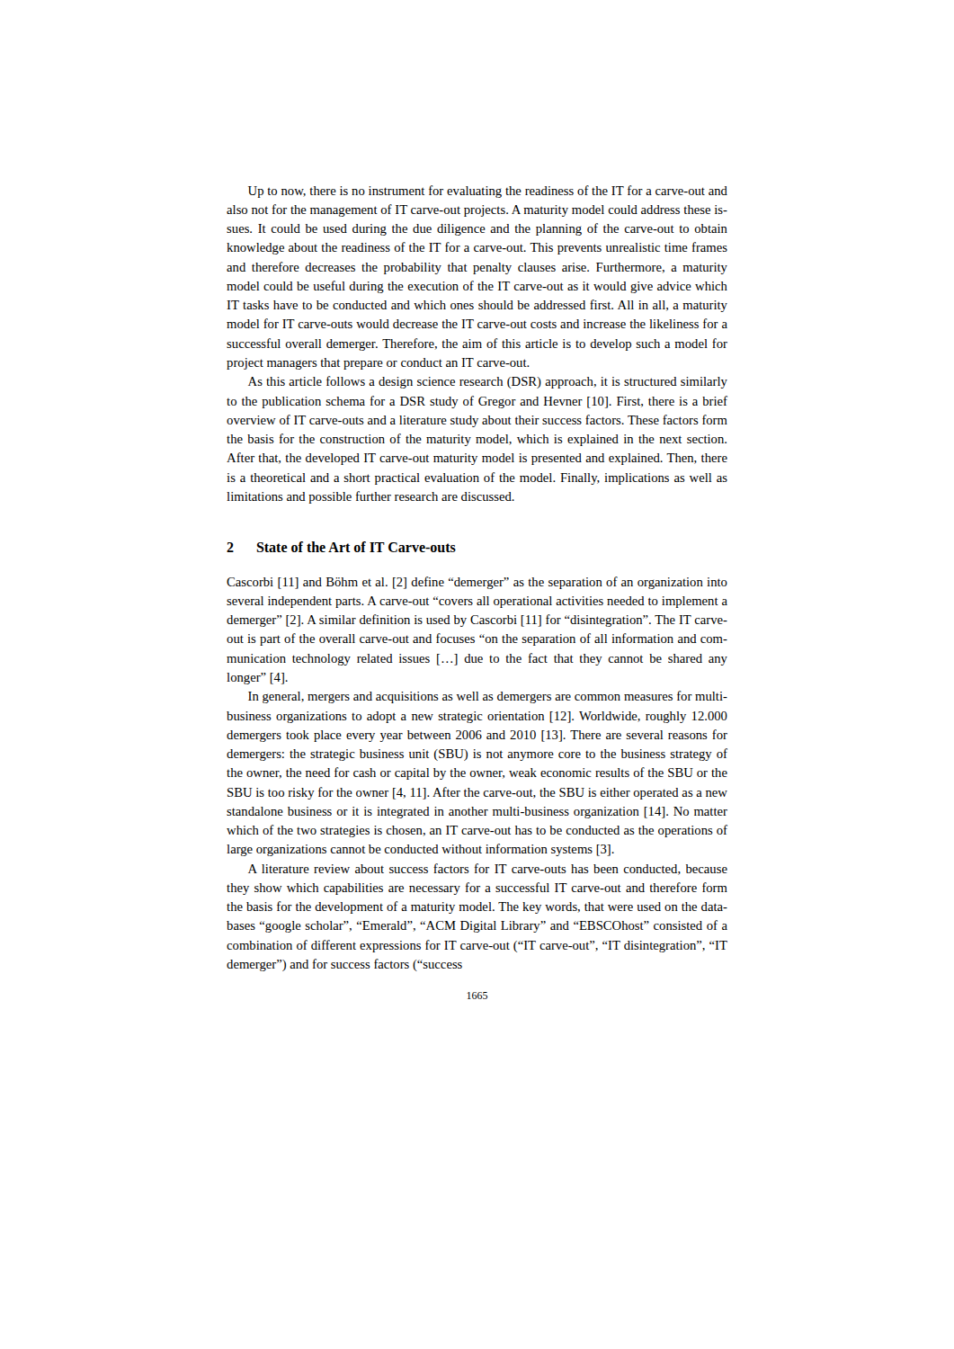Up to now, there is no instrument for evaluating the readiness of the IT for a carve-out and also not for the management of IT carve-out projects. A maturity model could address these issues. It could be used during the due diligence and the planning of the carve-out to obtain knowledge about the readiness of the IT for a carve-out. This prevents unrealistic time frames and therefore decreases the probability that penalty clauses arise. Furthermore, a maturity model could be useful during the execution of the IT carve-out as it would give advice which IT tasks have to be conducted and which ones should be addressed first. All in all, a maturity model for IT carve-outs would decrease the IT carve-out costs and increase the likeliness for a successful overall demerger. Therefore, the aim of this article is to develop such a model for project managers that prepare or conduct an IT carve-out.
As this article follows a design science research (DSR) approach, it is structured similarly to the publication schema for a DSR study of Gregor and Hevner [10]. First, there is a brief overview of IT carve-outs and a literature study about their success factors. These factors form the basis for the construction of the maturity model, which is explained in the next section. After that, the developed IT carve-out maturity model is presented and explained. Then, there is a theoretical and a short practical evaluation of the model. Finally, implications as well as limitations and possible further research are discussed.
2 State of the Art of IT Carve-outs
Cascorbi [11] and Böhm et al. [2] define “demerger” as the separation of an organization into several independent parts. A carve-out “covers all operational activities needed to implement a demerger” [2]. A similar definition is used by Cascorbi [11] for “disintegration”. The IT carve-out is part of the overall carve-out and focuses “on the separation of all information and communication technology related issues […] due to the fact that they cannot be shared any longer” [4].
In general, mergers and acquisitions as well as demergers are common measures for multi-business organizations to adopt a new strategic orientation [12]. Worldwide, roughly 12.000 demergers took place every year between 2006 and 2010 [13]. There are several reasons for demergers: the strategic business unit (SBU) is not anymore core to the business strategy of the owner, the need for cash or capital by the owner, weak economic results of the SBU or the SBU is too risky for the owner [4, 11]. After the carve-out, the SBU is either operated as a new standalone business or it is integrated in another multi-business organization [14]. No matter which of the two strategies is chosen, an IT carve-out has to be conducted as the operations of large organizations cannot be conducted without information systems [3].
A literature review about success factors for IT carve-outs has been conducted, because they show which capabilities are necessary for a successful IT carve-out and therefore form the basis for the development of a maturity model. The key words, that were used on the databases “google scholar”, “Emerald”, “ACM Digital Library” and “EBSCOhost” consisted of a combination of different expressions for IT carve-out (“IT carve-out”, “IT disintegration”, “IT demerger”) and for success factors (“success
1665